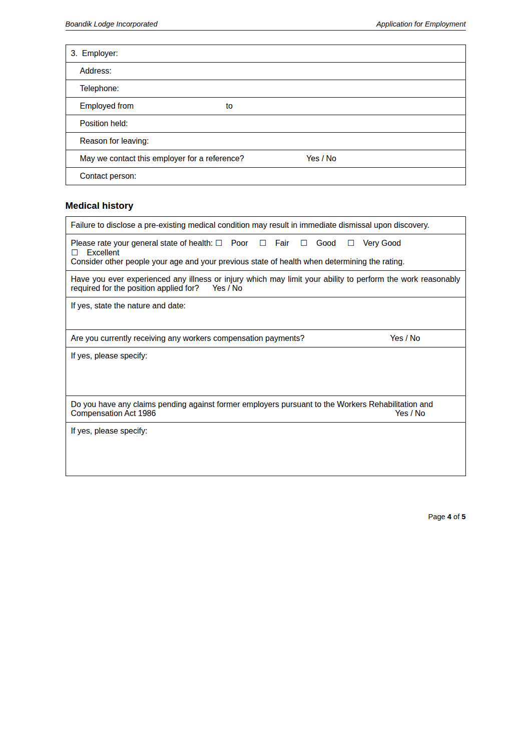Boandik Lodge Incorporated Application for Employment
| 3. Employer: |
| Address: |
| Telephone: |
| Employed from to |
| Position held: |
| Reason for leaving: |
| May we contact this employer for a reference? Yes / No |
| Contact person: |
Medical history
| Failure to disclose a pre-existing medical condition may result in immediate dismissal upon discovery. |
| Please rate your general state of health: ☐ Poor ☐ Fair ☐ Good ☐ Very Good ☐ Excellent Consider other people your age and your previous state of health when determining the rating. |
| Have you ever experienced any illness or injury which may limit your ability to perform the work reasonably required for the position applied for? Yes / No |
| If yes, state the nature and date: |
| Are you currently receiving any workers compensation payments? Yes / No |
| If yes, please specify: |
| Do you have any claims pending against former employers pursuant to the Workers Rehabilitation and Compensation Act 1986 Yes / No |
| If yes, please specify: |
Page 4 of 5